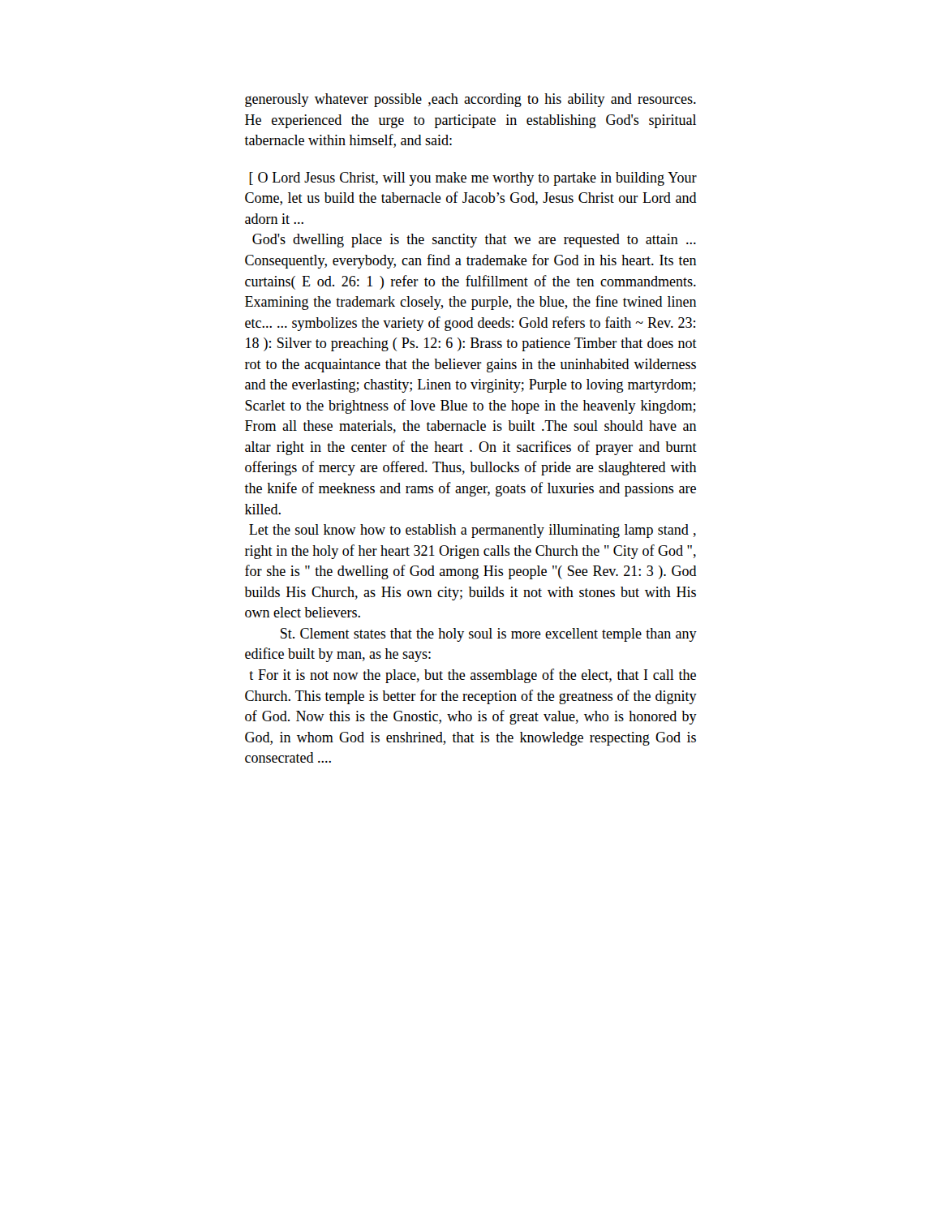generously whatever possible ,each according to his ability and resources. He experienced the urge to participate in establishing God's spiritual tabernacle within himself, and said:
[ O Lord Jesus Christ, will you make me worthy to partake in building Your Come, let us build the tabernacle of Jacob’s God, Jesus Christ our Lord and adorn it ...
God's dwelling place is the sanctity that we are requested to attain ... Consequently, everybody, can find a trademake for God in his heart. Its ten curtains( E od. 26: 1 ) refer to the fulfillment of the ten commandments. Examining the trademark closely, the purple, the blue, the fine twined linen etc... ... symbolizes the variety of good deeds: Gold refers to faith ~ Rev. 23: 18 ): Silver to preaching ( Ps. 12: 6 ): Brass to patience Timber that does not rot to the acquaintance that the believer gains in the uninhabited wilderness and the everlasting; chastity; Linen to virginity; Purple to loving martyrdom; Scarlet to the brightness of love Blue to the hope in the heavenly kingdom; From all these materials, the tabernacle is built .The soul should have an altar right in the center of the heart . On it sacrifices of prayer and burnt offerings of mercy are offered. Thus, bullocks of pride are slaughtered with the knife of meekness and rams of anger, goats of luxuries and passions are killed.
Let the soul know how to establish a permanently illuminating lamp stand , right in the holy of her heart 321 Origen calls the Church the " City of God ", for she is " the dwelling of God among His people "( See Rev. 21: 3 ). God builds His Church, as His own city; builds it not with stones but with His own elect believers.
St. Clement states that the holy soul is more excellent temple than any edifice built by man, as he says:
t For it is not now the place, but the assemblage of the elect, that I call the Church. This temple is better for the reception of the greatness of the dignity of God. Now this is the Gnostic, who is of great value, who is honored by God, in whom God is enshrined, that is the knowledge respecting God is consecrated ....